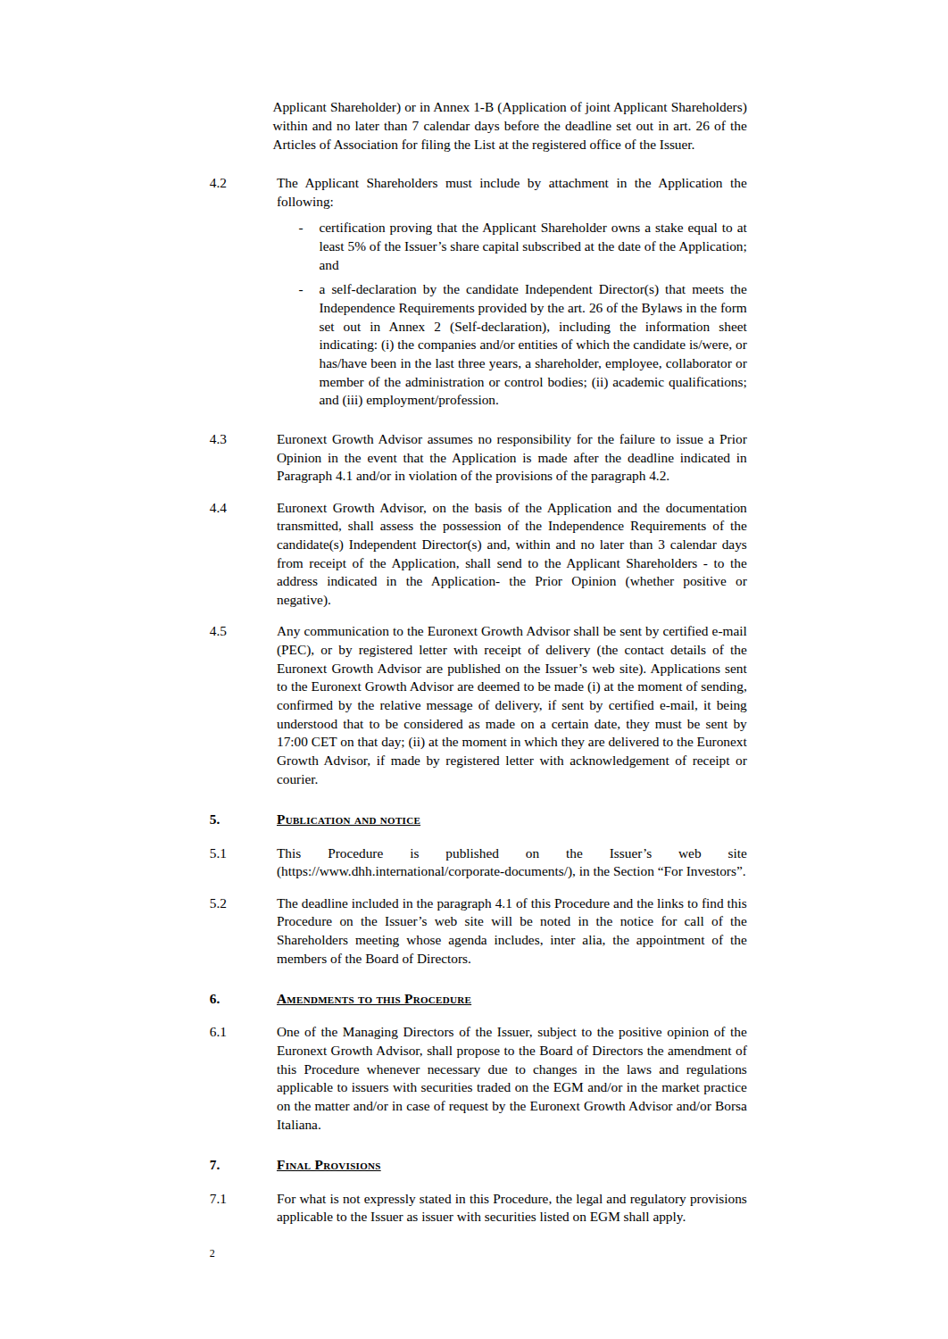Applicant Shareholder) or in Annex 1-B (Application of joint Applicant Shareholders) within and no later than 7 calendar days before the deadline set out in art. 26 of the Articles of Association for filing the List at the registered office of the Issuer.
4.2
The Applicant Shareholders must include by attachment in the Application the following:
certification proving that the Applicant Shareholder owns a stake equal to at least 5% of the Issuer’s share capital subscribed at the date of the Application; and
a self-declaration by the candidate Independent Director(s) that meets the Independence Requirements provided by the art. 26 of the Bylaws in the form set out in Annex 2 (Self-declaration), including the information sheet indicating: (i) the companies and/or entities of which the candidate is/were, or has/have been in the last three years, a shareholder, employee, collaborator or member of the administration or control bodies; (ii) academic qualifications; and (iii) employment/profession.
4.3
Euronext Growth Advisor assumes no responsibility for the failure to issue a Prior Opinion in the event that the Application is made after the deadline indicated in Paragraph 4.1 and/or in violation of the provisions of the paragraph 4.2.
4.4
Euronext Growth Advisor, on the basis of the Application and the documentation transmitted, shall assess the possession of the Independence Requirements of the candidate(s) Independent Director(s) and, within and no later than 3 calendar days from receipt of the Application, shall send to the Applicant Shareholders - to the address indicated in the Application- the Prior Opinion (whether positive or negative).
4.5
Any communication to the Euronext Growth Advisor shall be sent by certified e-mail (PEC), or by registered letter with receipt of delivery (the contact details of the Euronext Growth Advisor are published on the Issuer’s web site). Applications sent to the Euronext Growth Advisor are deemed to be made (i) at the moment of sending, confirmed by the relative message of delivery, if sent by certified e-mail, it being understood that to be considered as made on a certain date, they must be sent by 17:00 CET on that day; (ii) at the moment in which they are delivered to the Euronext Growth Advisor, if made by registered letter with acknowledgement of receipt or courier.
5.
Publication and notice
5.1
This Procedure is published on the Issuer’s web site (https://www.dhh.international/corporate-documents/), in the Section “For Investors”.
5.2
The deadline included in the paragraph 4.1 of this Procedure and the links to find this Procedure on the Issuer’s web site will be noted in the notice for call of the Shareholders meeting whose agenda includes, inter alia, the appointment of the members of the Board of Directors.
6.
Amendments to this Procedure
6.1
One of the Managing Directors of the Issuer, subject to the positive opinion of the Euronext Growth Advisor, shall propose to the Board of Directors the amendment of this Procedure whenever necessary due to changes in the laws and regulations applicable to issuers with securities traded on the EGM and/or in the market practice on the matter and/or in case of request by the Euronext Growth Advisor and/or Borsa Italiana.
7.
Final Provisions
7.1
For what is not expressly stated in this Procedure, the legal and regulatory provisions applicable to the Issuer as issuer with securities listed on EGM shall apply.
2